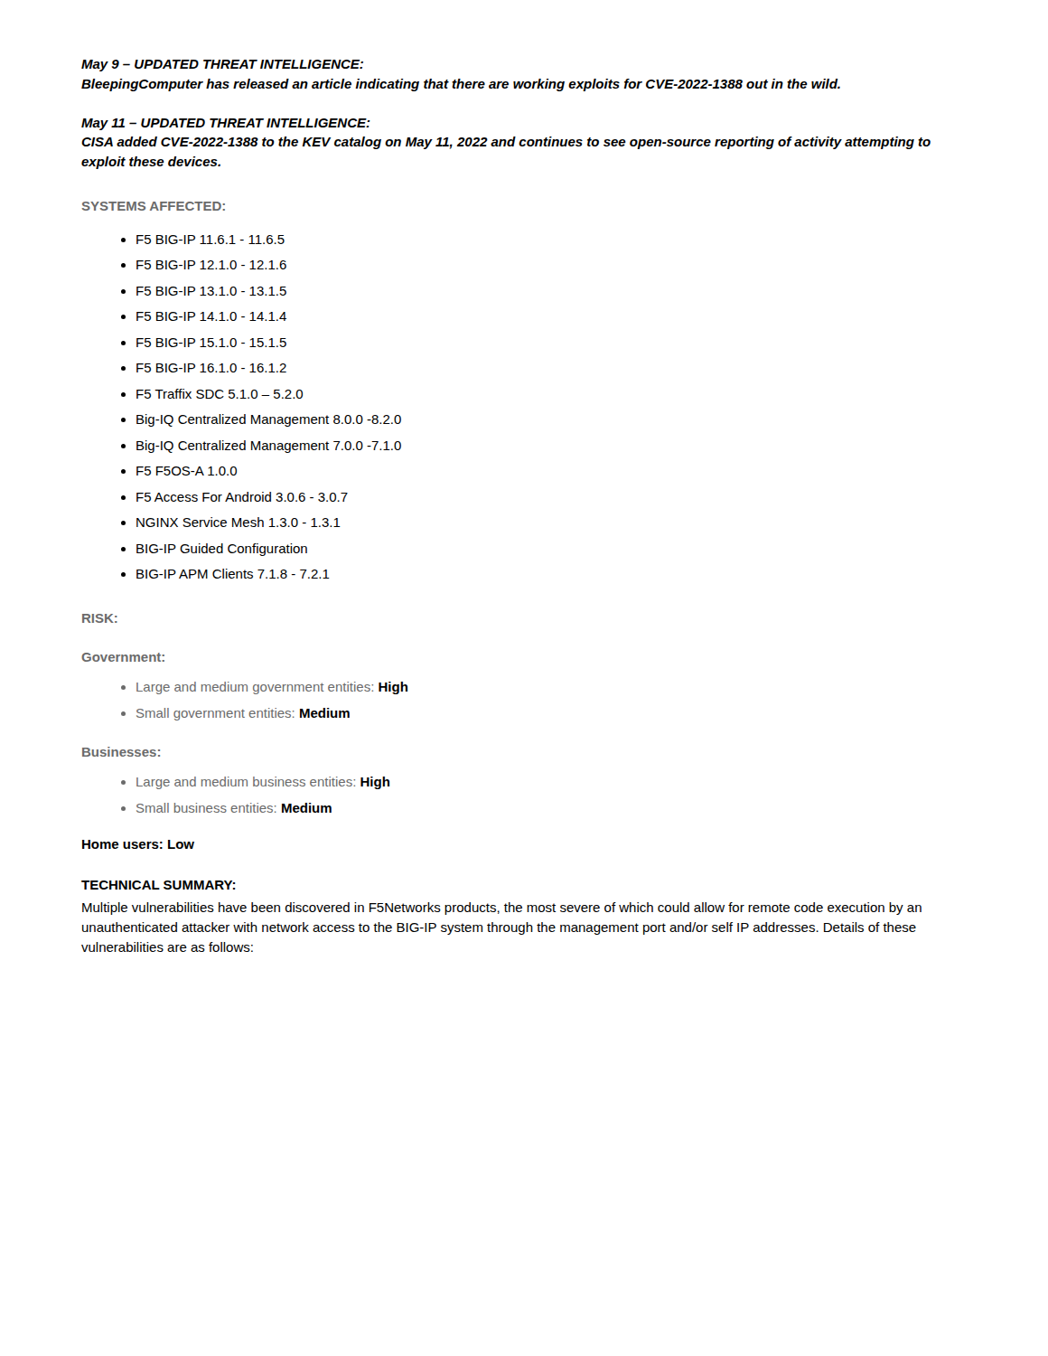May 9 – UPDATED THREAT INTELLIGENCE:
BleepingComputer has released an article indicating that there are working exploits for CVE-2022-1388 out in the wild.
May 11 – UPDATED THREAT INTELLIGENCE:
CISA added CVE-2022-1388 to the KEV catalog on May 11, 2022 and continues to see open-source reporting of activity attempting to exploit these devices.
SYSTEMS AFFECTED:
F5 BIG-IP 11.6.1 - 11.6.5
F5 BIG-IP 12.1.0 - 12.1.6
F5 BIG-IP 13.1.0 - 13.1.5
F5 BIG-IP 14.1.0 - 14.1.4
F5 BIG-IP 15.1.0 - 15.1.5
F5 BIG-IP 16.1.0 - 16.1.2
F5 Traffix SDC 5.1.0 – 5.2.0
Big-IQ Centralized Management 8.0.0 -8.2.0
Big-IQ Centralized Management 7.0.0 -7.1.0
F5 F5OS-A 1.0.0
F5 Access For Android 3.0.6 - 3.0.7
NGINX Service Mesh 1.3.0 - 1.3.1
BIG-IP Guided Configuration
BIG-IP APM Clients 7.1.8 - 7.2.1
RISK:
Government:
Large and medium government entities: High
Small government entities: Medium
Businesses:
Large and medium business entities: High
Small business entities: Medium
Home users: Low
TECHNICAL SUMMARY:
Multiple vulnerabilities have been discovered in F5Networks products, the most severe of which could allow for remote code execution by an unauthenticated attacker with network access to the BIG-IP system through the management port and/or self IP addresses. Details of these vulnerabilities are as follows: